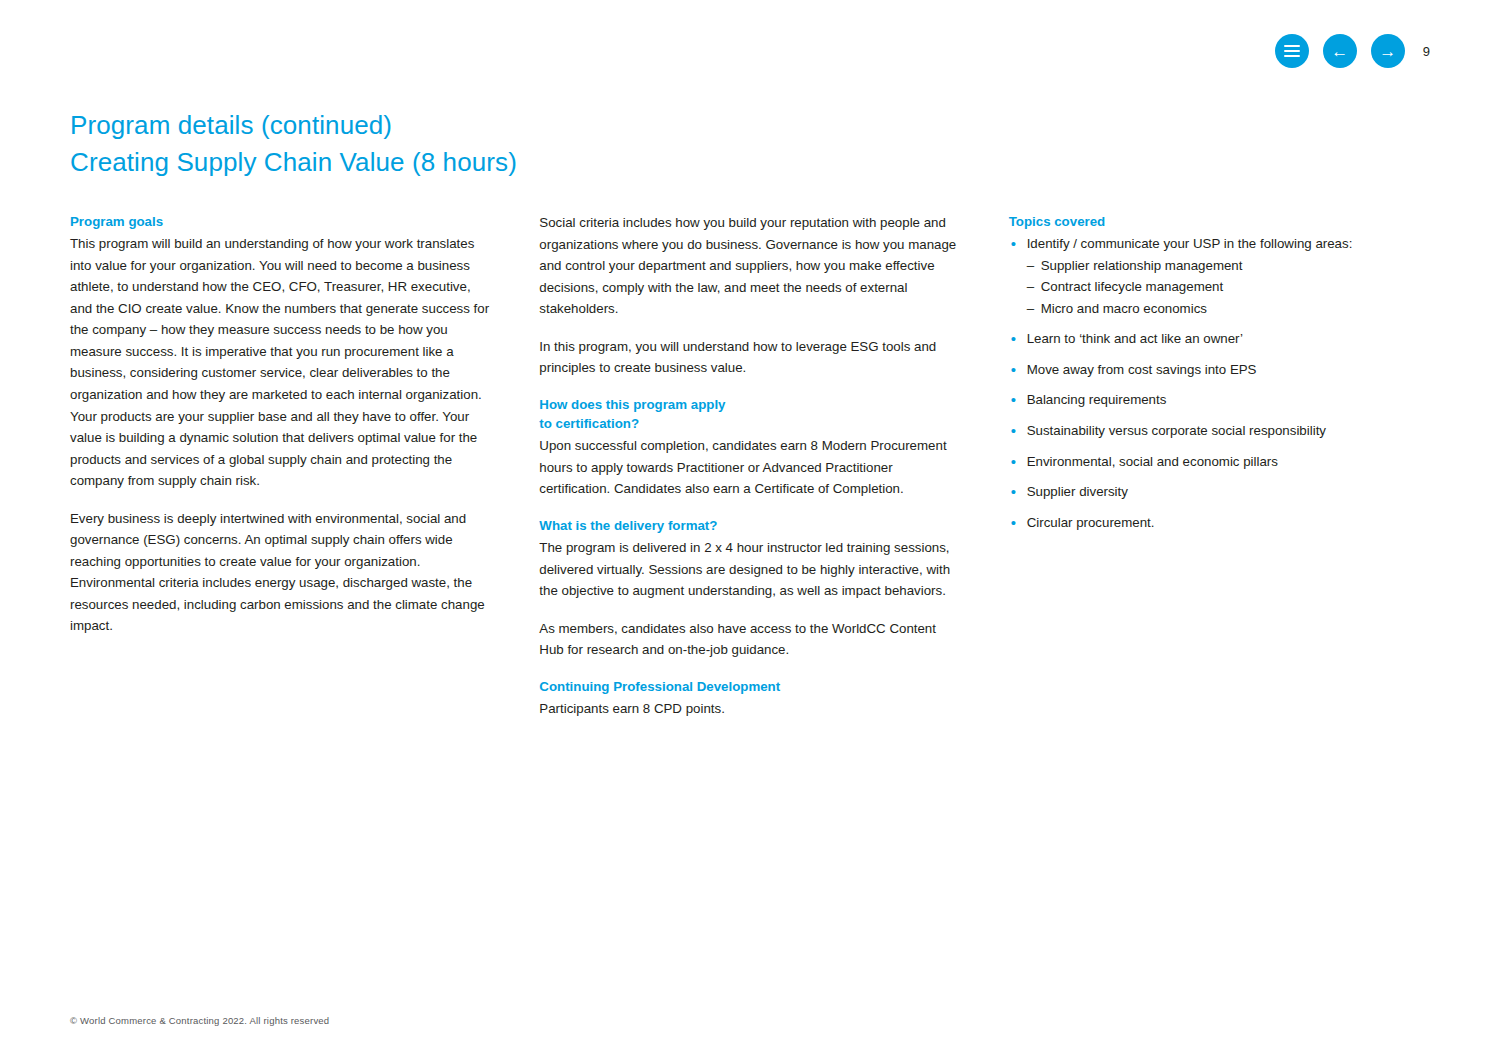←
→
9
Program details (continued)
Creating Supply Chain Value (8 hours)
Program goals
This program will build an understanding of how your work translates into value for your organization. You will need to become a business athlete, to understand how the CEO, CFO, Treasurer, HR executive, and the CIO create value. Know the numbers that generate success for the company – how they measure success needs to be how you measure success. It is imperative that you run procurement like a business, considering customer service, clear deliverables to the organization and how they are marketed to each internal organization. Your products are your supplier base and all they have to offer. Your value is building a dynamic solution that delivers optimal value for the products and services of a global supply chain and protecting the company from supply chain risk.
Every business is deeply intertwined with environmental, social and governance (ESG) concerns. An optimal supply chain offers wide reaching opportunities to create value for your organization. Environmental criteria includes energy usage, discharged waste, the resources needed, including carbon emissions and the climate change impact.
Social criteria includes how you build your reputation with people and organizations where you do business. Governance is how you manage and control your department and suppliers, how you make effective decisions, comply with the law, and meet the needs of external stakeholders.
In this program, you will understand how to leverage ESG tools and principles to create business value.
How does this program apply
to certification?
Upon successful completion, candidates earn 8 Modern Procurement hours to apply towards Practitioner or Advanced Practitioner certification. Candidates also earn a Certificate of Completion.
What is the delivery format?
The program is delivered in 2 x 4 hour instructor led training sessions, delivered virtually. Sessions are designed to be highly interactive, with the objective to augment understanding, as well as impact behaviors.
As members, candidates also have access to the WorldCC Content Hub for research and on-the-job guidance.
Continuing Professional Development
Participants earn 8 CPD points.
Topics covered
Identify / communicate your USP in the following areas:
Supplier relationship management
Contract lifecycle management
Micro and macro economics
Learn to ‘think and act like an owner’
Move away from cost savings into EPS
Balancing requirements
Sustainability versus corporate social responsibility
Environmental, social and economic pillars
Supplier diversity
Circular procurement.
© World Commerce & Contracting 2022. All rights reserved